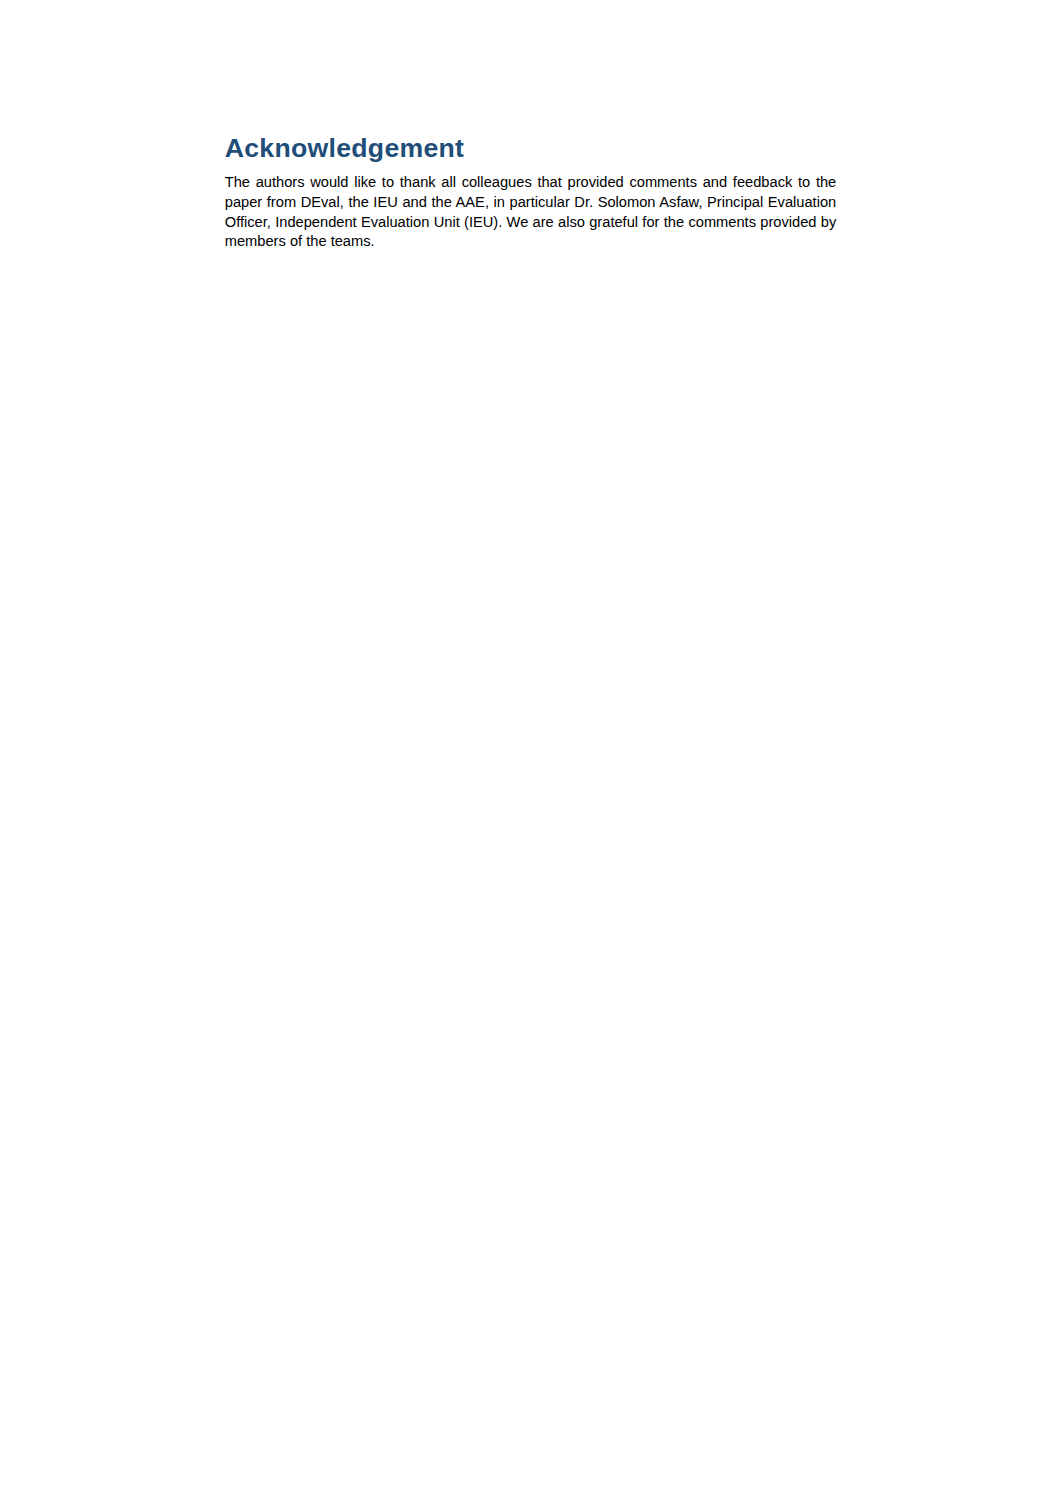Acknowledgement
The authors would like to thank all colleagues that provided comments and feedback to the paper from DEval, the IEU and the AAE, in particular Dr. Solomon Asfaw, Principal Evaluation Officer, Independent Evaluation Unit (IEU). We are also grateful for the comments provided by members of the teams.